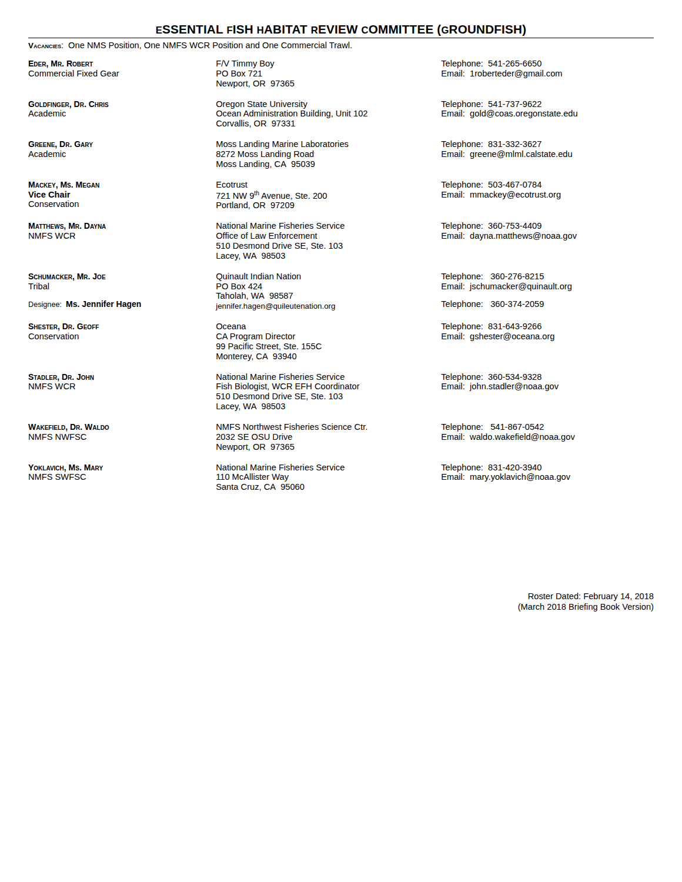ESSENTIAL FISH HABITAT REVIEW COMMITTEE (GROUNDFISH)
Vacancies: One NMS Position, One NMFS WCR Position and One Commercial Trawl.
| Eder, Mr. Robert Commercial Fixed Gear | F/V Timmy Boy PO Box 721 Newport, OR 97365 | Telephone: 541-265-6650 Email: 1roberteder@gmail.com |
| Goldfinger, Dr. Chris Academic | Oregon State University Ocean Administration Building, Unit 102 Corvallis, OR 97331 | Telephone: 541-737-9622 Email: gold@coas.oregonstate.edu |
| Greene, Dr. Gary Academic | Moss Landing Marine Laboratories 8272 Moss Landing Road Moss Landing, CA 95039 | Telephone: 831-332-3627 Email: greene@mlml.calstate.edu |
| Mackey, Ms. Megan Vice Chair Conservation | Ecotrust 721 NW 9 th Avenue, Ste. 200 Portland, OR 97209 | Telephone: 503-467-0784 Email: mmackey@ecotrust.org |
| Matthews, Mr. Dayna NMFS WCR | National Marine Fisheries Service Office of Law Enforcement 510 Desmond Drive SE, Ste. 103 Lacey, WA 98503 | Telephone: 360-753-4409 Email: dayna.matthews@noaa.gov |
| Schumacker, Mr. Joe Tribal Designee: Ms. Jennifer Hagen | Quinault Indian Nation PO Box 424 Taholah, WA 98587 jennifer.hagen@quileutenation.org | Telephone: 360-276-8215 Email: jschumacker@quinault.org Telephone: 360-374-2059 |
| Shester, Dr. Geoff Conservation | Oceana CA Program Director 99 Pacific Street, Ste. 155C Monterey, CA 93940 | Telephone: 831-643-9266 Email: gshester@oceana.org |
| Stadler, Dr. John NMFS WCR | National Marine Fisheries Service Fish Biologist, WCR EFH Coordinator 510 Desmond Drive SE, Ste. 103 Lacey, WA 98503 | Telephone: 360-534-9328 Email: john.stadler@noaa.gov |
| Wakefield, Dr. Waldo NMFS NWFSC | NMFS Northwest Fisheries Science Ctr. 2032 SE OSU Drive Newport, OR 97365 | Telephone: 541-867-0542 Email: waldo.wakefield@noaa.gov |
| Yoklavich, Ms. Mary NMFS SWFSC | National Marine Fisheries Service 110 McAllister Way Santa Cruz, CA 95060 | Telephone: 831-420-3940 Email: mary.yoklavich@noaa.gov |
Roster Dated: February 14, 2018
(March 2018 Briefing Book Version)